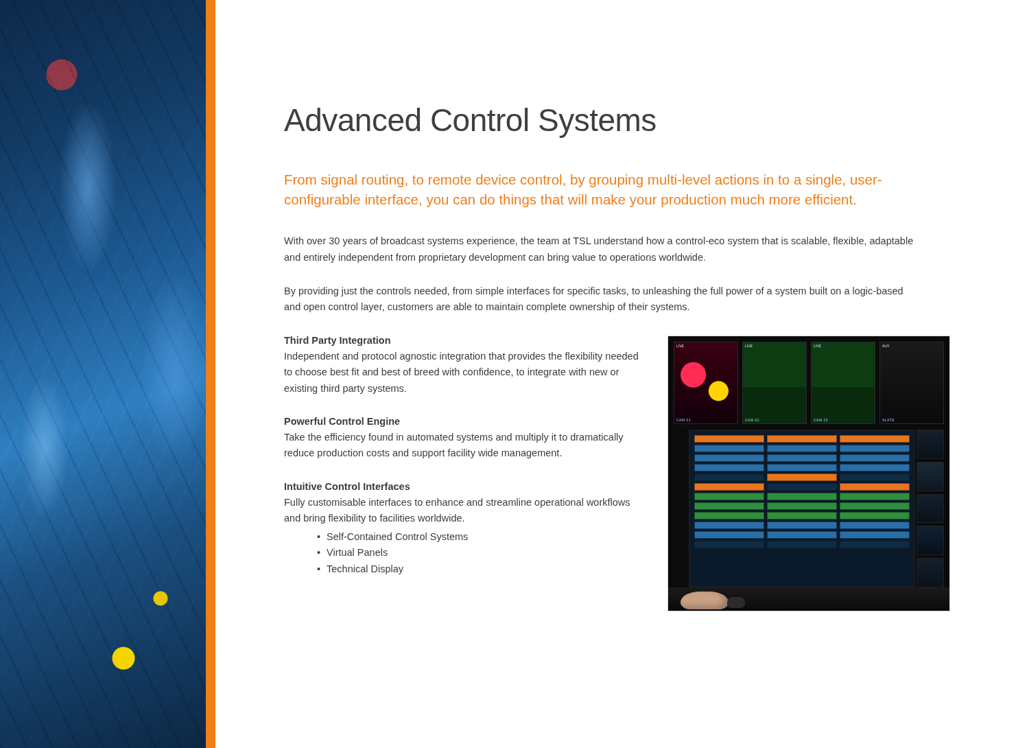Advanced Control Systems
From signal routing, to remote device control, by grouping multi-level actions in to a single, user-configurable interface, you can do things that will make your production much more efficient.
With over 30 years of broadcast systems experience, the team at TSL understand how a control-eco system that is scalable, flexible, adaptable and entirely independent from proprietary development can bring value to operations worldwide.
By providing just the controls needed, from simple interfaces for specific tasks, to unleashing the full power of a system built on a logic-based and open control layer, customers are able to maintain complete ownership of their systems.
Third Party Integration
Independent and protocol agnostic integration that provides the flexibility needed to choose best fit and best of breed with confidence, to integrate with new or existing third party systems.
Powerful Control Engine
Take the efficiency found in automated systems and multiply it to dramatically reduce production costs and support facility wide management.
Intuitive Control Interfaces
Fully customisable interfaces to enhance and streamline operational workflows and bring flexibility to facilities worldwide.
Self-Contained Control Systems
Virtual Panels
Technical Display
LIVE CAM 01
LIVE CAM 02
LIVE CAM 03
AUX SLATE